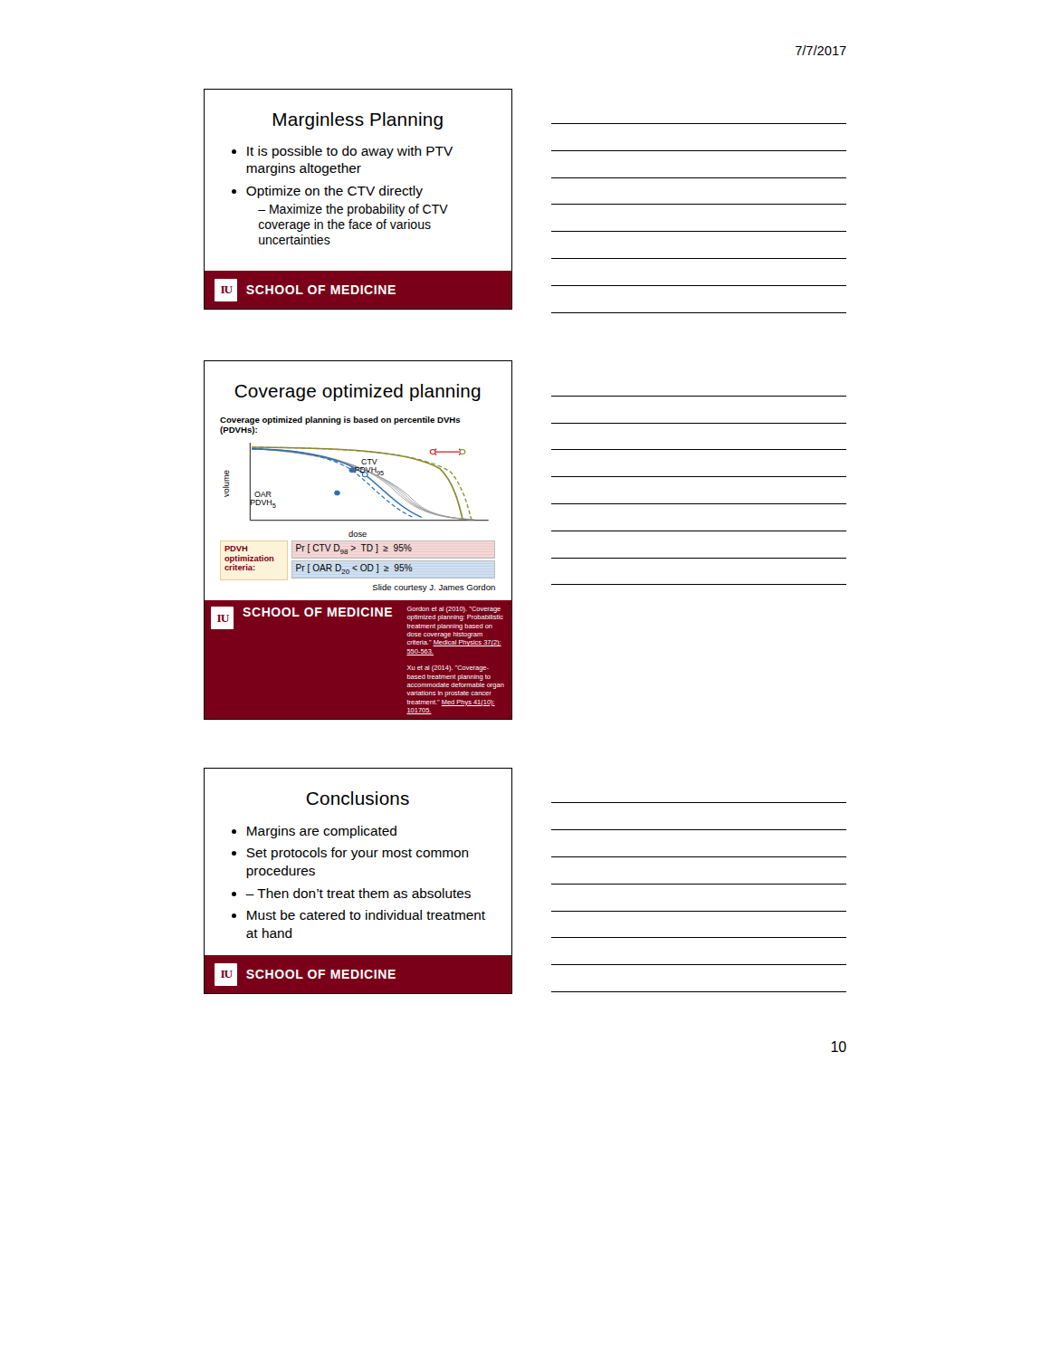7/7/2017
Marginless Planning
It is possible to do away with PTV margins altogether
Optimize on the CTV directly
Maximize the probability of CTV coverage in the face of various uncertainties
IU
SCHOOL OF MEDICINE
Coverage optimized planning
Coverage optimized planning is based on percentile DVHs (PDVHs):
volume
CTV
PDVH95
OAR
PDVH5
dose
PDVH
optimization
criteria:
Pr [ CTV D98 > TD ] ≥ 95%
Pr [ OAR D20 < OD ] ≥ 95%
Slide courtesy J. James Gordon
IU
SCHOOL OF MEDICINE
Gordon et al (2010). "Coverage optimized planning: Probabilistic treatment planning based on dose coverage histogram criteria." Medical Physics 37(2): 550-563.
Xu et al (2014). "Coverage-based treatment planning to accommodate deformable organ variations in prostate cancer treatment." Med Phys 41(10): 101705.
Conclusions
Margins are complicated
Set protocols for your most common procedures
Then don’t treat them as absolutes
Must be catered to individual treatment at hand
IU
SCHOOL OF MEDICINE
10